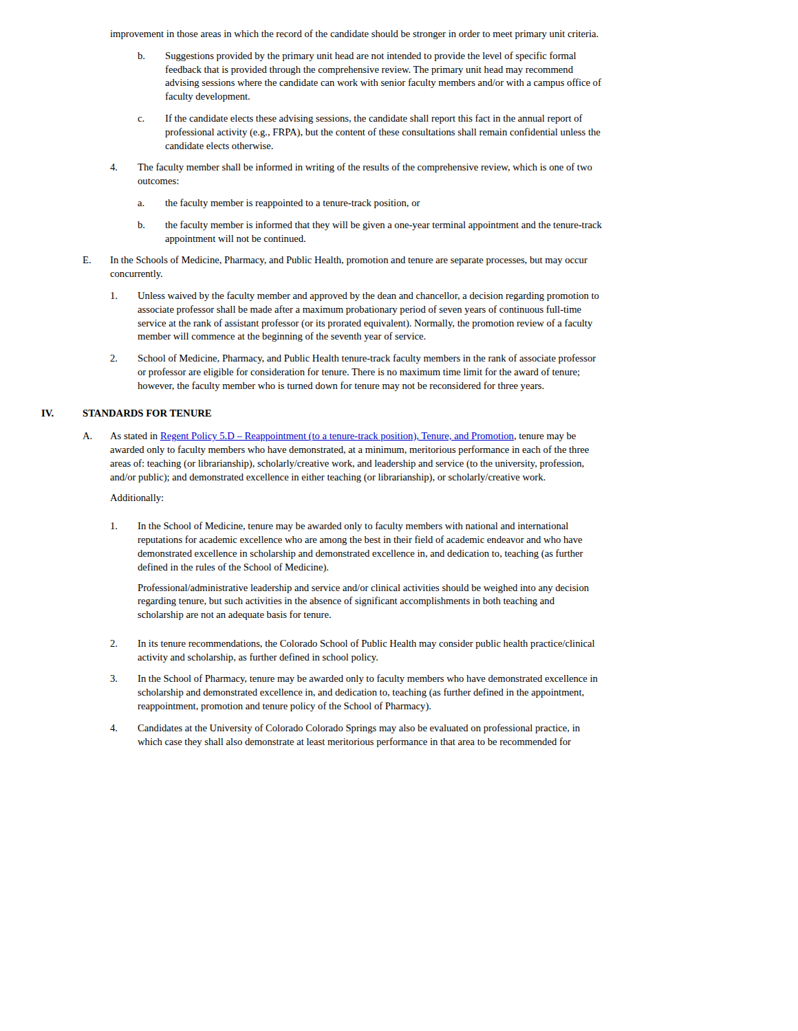improvement in those areas in which the record of the candidate should be stronger in order to meet primary unit criteria.
b.
Suggestions provided by the primary unit head are not intended to provide the level of specific formal feedback that is provided through the comprehensive review. The primary unit head may recommend advising sessions where the candidate can work with senior faculty members and/or with a campus office of faculty development.
c.
If the candidate elects these advising sessions, the candidate shall report this fact in the annual report of professional activity (e.g., FRPA), but the content of these consultations shall remain confidential unless the candidate elects otherwise.
4.
The faculty member shall be informed in writing of the results of the comprehensive review, which is one of two outcomes:
a.
the faculty member is reappointed to a tenure-track position, or
b.
the faculty member is informed that they will be given a one-year terminal appointment and the tenure-track appointment will not be continued.
E.
In the Schools of Medicine, Pharmacy, and Public Health, promotion and tenure are separate processes, but may occur concurrently.
1.
Unless waived by the faculty member and approved by the dean and chancellor, a decision regarding promotion to associate professor shall be made after a maximum probationary period of seven years of continuous full-time service at the rank of assistant professor (or its prorated equivalent). Normally, the promotion review of a faculty member will commence at the beginning of the seventh year of service.
2.
School of Medicine, Pharmacy, and Public Health tenure-track faculty members in the rank of associate professor or professor are eligible for consideration for tenure. There is no maximum time limit for the award of tenure; however, the faculty member who is turned down for tenure may not be reconsidered for three years.
IV.
STANDARDS FOR TENURE
A.
As stated in Regent Policy 5.D – Reappointment (to a tenure-track position), Tenure, and Promotion, tenure may be awarded only to faculty members who have demonstrated, at a minimum, meritorious performance in each of the three areas of: teaching (or librarianship), scholarly/creative work, and leadership and service (to the university, profession, and/or public); and demonstrated excellence in either teaching (or librarianship), or scholarly/creative work.
Additionally:
1.
In the School of Medicine, tenure may be awarded only to faculty members with national and international reputations for academic excellence who are among the best in their field of academic endeavor and who have demonstrated excellence in scholarship and demonstrated excellence in, and dedication to, teaching (as further defined in the rules of the School of Medicine).
Professional/administrative leadership and service and/or clinical activities should be weighed into any decision regarding tenure, but such activities in the absence of significant accomplishments in both teaching and scholarship are not an adequate basis for tenure.
2.
In its tenure recommendations, the Colorado School of Public Health may consider public health practice/clinical activity and scholarship, as further defined in school policy.
3.
In the School of Pharmacy, tenure may be awarded only to faculty members who have demonstrated excellence in scholarship and demonstrated excellence in, and dedication to, teaching (as further defined in the appointment, reappointment, promotion and tenure policy of the School of Pharmacy).
4.
Candidates at the University of Colorado Colorado Springs may also be evaluated on professional practice, in which case they shall also demonstrate at least meritorious performance in that area to be recommended for